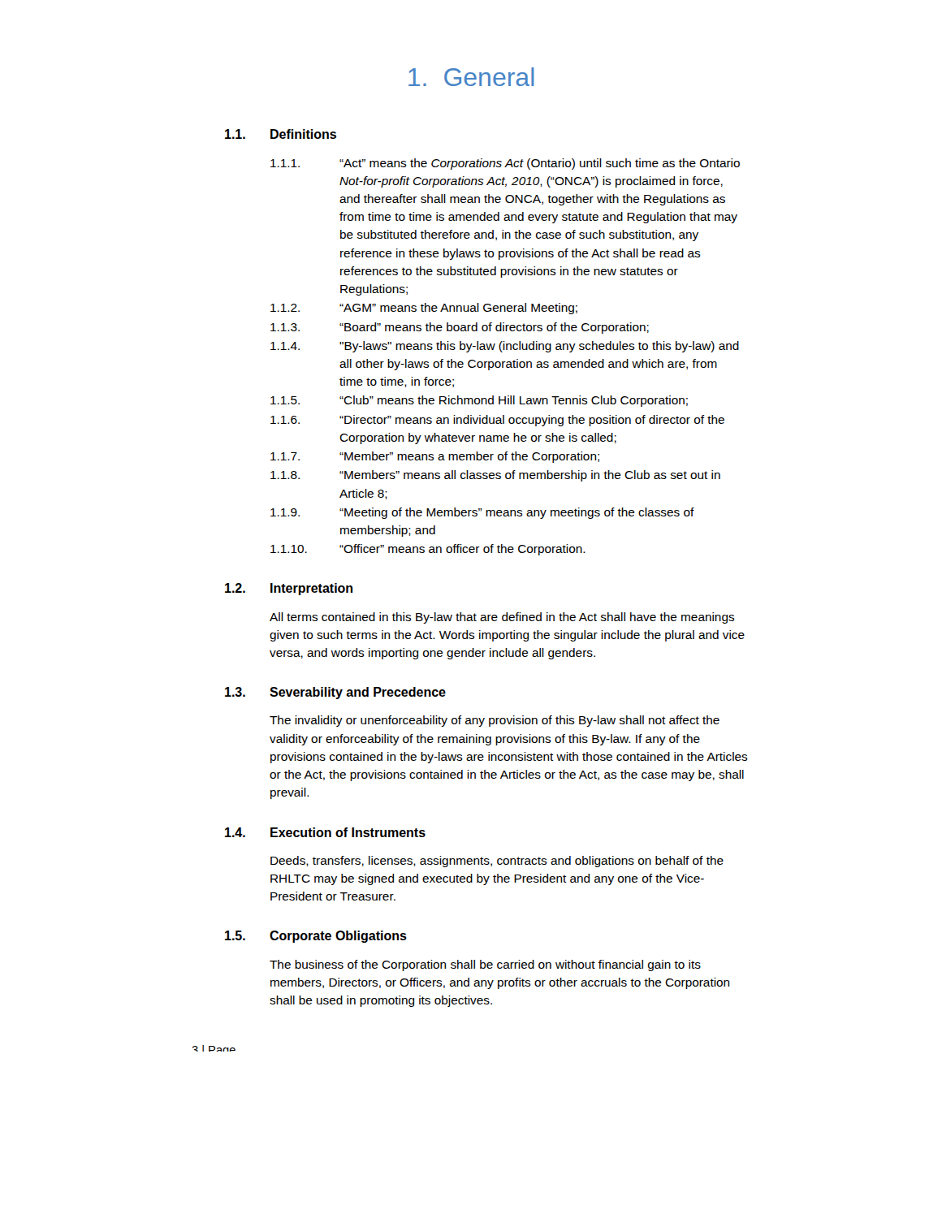1. General
1.1. Definitions
1.1.1.
“Act” means the Corporations Act (Ontario) until such time as the Ontario Not-for-profit Corporations Act, 2010, (“ONCA”) is proclaimed in force, and thereafter shall mean the ONCA, together with the Regulations as from time to time is amended and every statute and Regulation that may be substituted therefore and, in the case of such substitution, any reference in these bylaws to provisions of the Act shall be read as references to the substituted provisions in the new statutes or Regulations;
1.1.2.
“AGM” means the Annual General Meeting;
1.1.3.
“Board” means the board of directors of the Corporation;
1.1.4.
"By-laws" means this by-law (including any schedules to this by-law) and all other by-laws of the Corporation as amended and which are, from time to time, in force;
1.1.5.
“Club” means the Richmond Hill Lawn Tennis Club Corporation;
1.1.6.
“Director” means an individual occupying the position of director of the Corporation by whatever name he or she is called;
1.1.7.
“Member” means a member of the Corporation;
1.1.8.
“Members” means all classes of membership in the Club as set out in Article 8;
1.1.9.
“Meeting of the Members” means any meetings of the classes of membership; and
1.1.10.
“Officer” means an officer of the Corporation.
1.2. Interpretation
All terms contained in this By-law that are defined in the Act shall have the meanings given to such terms in the Act. Words importing the singular include the plural and vice versa, and words importing one gender include all genders.
1.3. Severability and Precedence
The invalidity or unenforceability of any provision of this By-law shall not affect the validity or enforceability of the remaining provisions of this By-law. If any of the provisions contained in the by-laws are inconsistent with those contained in the Articles or the Act, the provisions contained in the Articles or the Act, as the case may be, shall prevail.
1.4. Execution of Instruments
Deeds, transfers, licenses, assignments, contracts and obligations on behalf of the RHLTC may be signed and executed by the President and any one of the Vice-President or Treasurer.
1.5. Corporate Obligations
The business of the Corporation shall be carried on without financial gain to its members, Directors, or Officers, and any profits or other accruals to the Corporation shall be used in promoting its objectives.
3 | Page